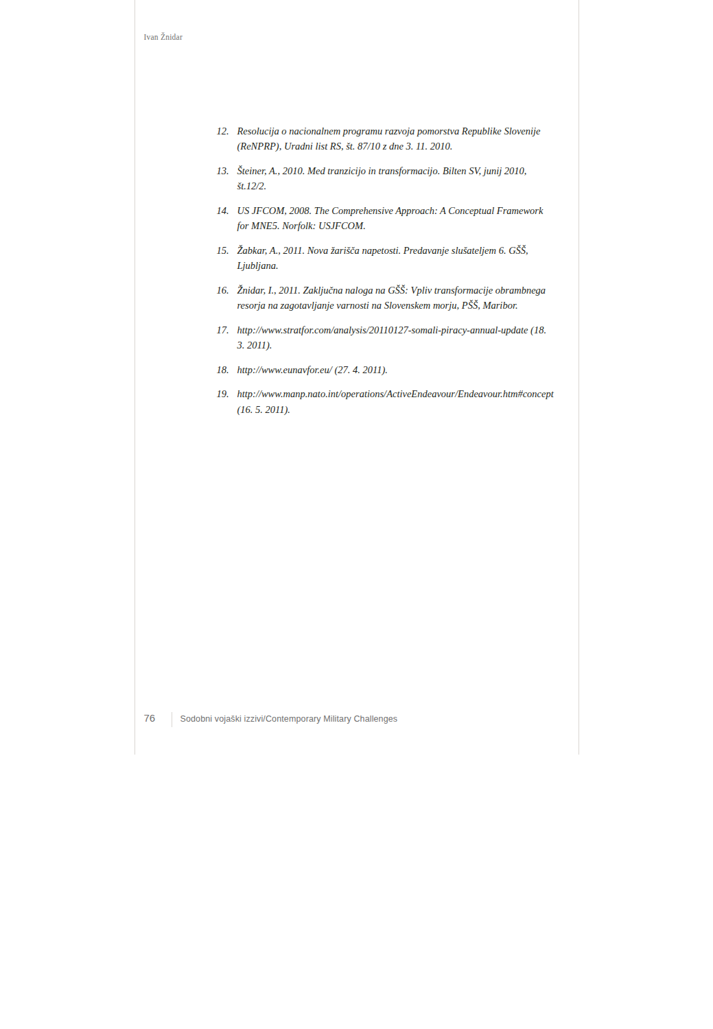Ivan Žnidar
12. Resolucija o nacionalnem programu razvoja pomorstva Republike Slovenije (ReNPRP), Uradni list RS, št. 87/10 z dne 3. 11. 2010.
13. Šteiner, A., 2010. Med tranzicijo in transformacijo. Bilten SV, junij 2010, št.12/2.
14. US JFCOM, 2008. The Comprehensive Approach: A Conceptual Framework for MNE5. Norfolk: USJFCOM.
15. Žabkar, A., 2011. Nova žarišča napetosti. Predavanje slušateljem 6. GŠŠ, Ljubljana.
16. Žnidar, I., 2011. Zaključna naloga na GŠŠ: Vpliv transformacije obrambnega resorja na zagotavljanje varnosti na Slovenskem morju, PŠŠ, Maribor.
17. http://www.stratfor.com/analysis/20110127-somali-piracy-annual-update (18. 3. 2011).
18. http://www.eunavfor.eu/ (27. 4. 2011).
19. http://www.manp.nato.int/operations/ActiveEndeavour/Endeavour.htm#concept (16. 5. 2011).
76
Sodobni vojaški izzivi/Contemporary Military Challenges